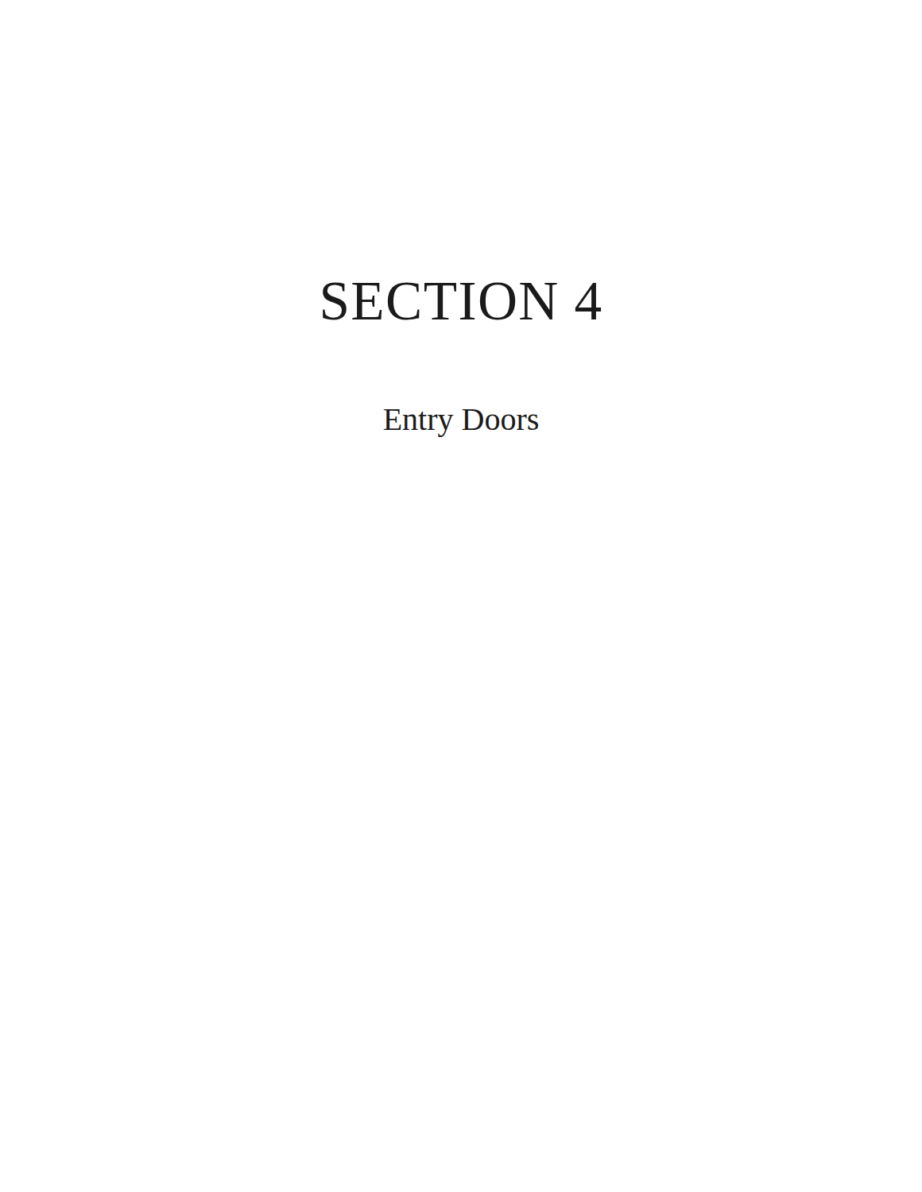SECTION 4
Entry Doors